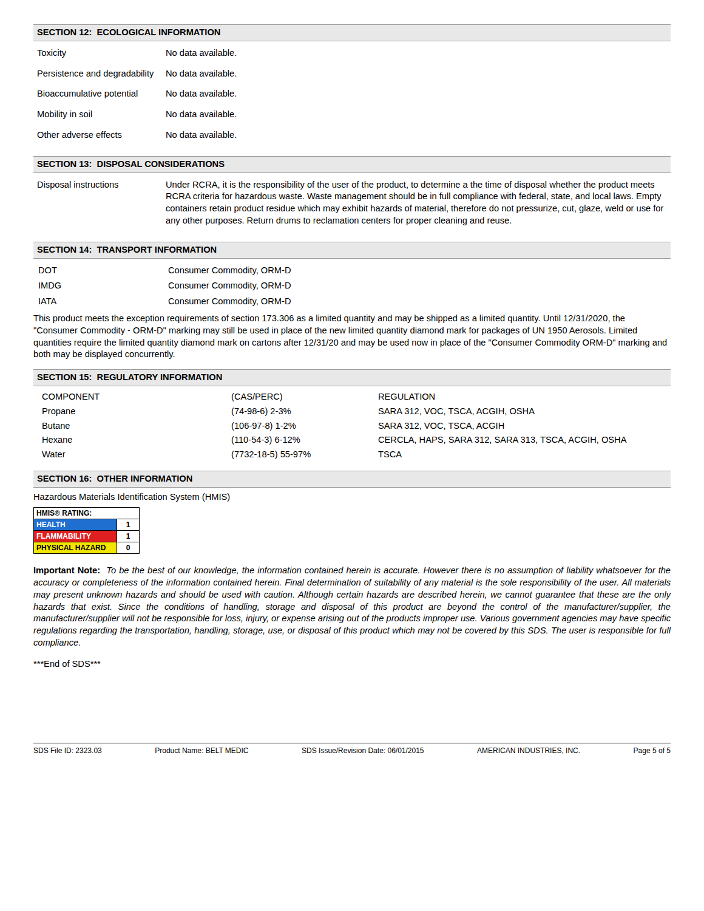SECTION 12: ECOLOGICAL INFORMATION
| Toxicity | No data available. |
| Persistence and degradability | No data available. |
| Bioaccumulative potential | No data available. |
| Mobility in soil | No data available. |
| Other adverse effects | No data available. |
SECTION 13: DISPOSAL CONSIDERATIONS
| Disposal instructions | Under RCRA, it is the responsibility of the user of the product, to determine a the time of disposal whether the product meets RCRA criteria for hazardous waste. Waste management should be in full compliance with federal, state, and local laws. Empty containers retain product residue which may exhibit hazards of material, therefore do not pressurize, cut, glaze, weld or use for any other purposes. Return drums to reclamation centers for proper cleaning and reuse. |
SECTION 14: TRANSPORT INFORMATION
| DOT | Consumer Commodity, ORM-D |
| IMDG | Consumer Commodity, ORM-D |
| IATA | Consumer Commodity, ORM-D |
This product meets the exception requirements of section 173.306 as a limited quantity and may be shipped as a limited quantity. Until 12/31/2020, the "Consumer Commodity - ORM-D" marking may still be used in place of the new limited quantity diamond mark for packages of UN 1950 Aerosols. Limited quantities require the limited quantity diamond mark on cartons after 12/31/20 and may be used now in place of the "Consumer Commodity ORM-D" marking and both may be displayed concurrently.
SECTION 15: REGULATORY INFORMATION
| COMPONENT | (CAS/PERC) | REGULATION |
| --- | --- | --- |
| Propane | (74-98-6) 2-3% | SARA 312, VOC, TSCA, ACGIH, OSHA |
| Butane | (106-97-8) 1-2% | SARA 312, VOC, TSCA, ACGIH |
| Hexane | (110-54-3) 6-12% | CERCLA, HAPS, SARA 312, SARA 313, TSCA, ACGIH, OSHA |
| Water | (7732-18-5) 55-97% | TSCA |
SECTION 16: OTHER INFORMATION
Hazardous Materials Identification System (HMIS)
| HMIS® RATING: |
| HEALTH | 1 |
| FLAMMABILITY | 1 |
| PHYSICAL HAZARD | 0 |
Important Note: To be the best of our knowledge, the information contained herein is accurate. However there is no assumption of liability whatsoever for the accuracy or completeness of the information contained herein. Final determination of suitability of any material is the sole responsibility of the user. All materials may present unknown hazards and should be used with caution. Although certain hazards are described herein, we cannot guarantee that these are the only hazards that exist. Since the conditions of handling, storage and disposal of this product are beyond the control of the manufacturer/supplier, the manufacturer/supplier will not be responsible for loss, injury, or expense arising out of the products improper use. Various government agencies may have specific regulations regarding the transportation, handling, storage, use, or disposal of this product which may not be covered by this SDS. The user is responsible for full compliance.
***End of SDS***
SDS File ID: 2323.03 Product Name: BELT MEDIC SDS Issue/Revision Date: 06/01/2015 AMERICAN INDUSTRIES, INC. Page 5 of 5